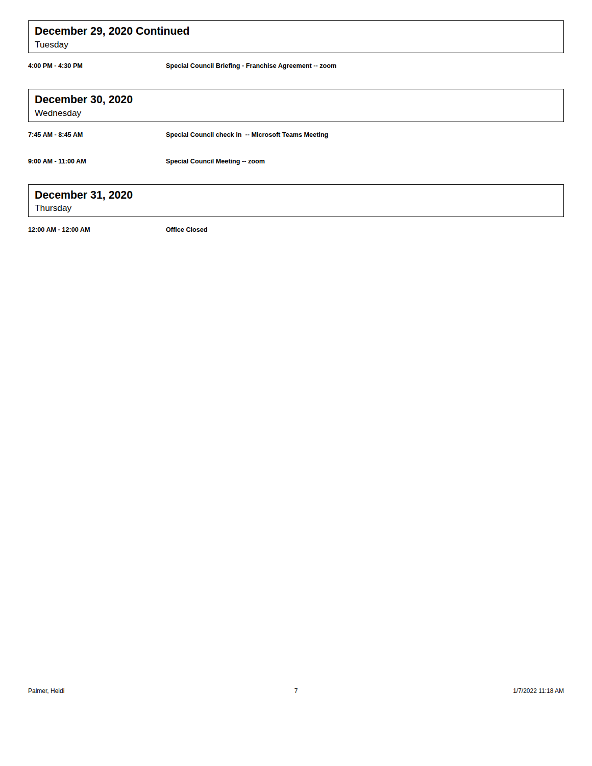December 29, 2020 Continued
Tuesday
4:00 PM - 4:30 PM
Special Council Briefing - Franchise Agreement -- zoom
December 30, 2020
Wednesday
7:45 AM - 8:45 AM
Special Council check in -- Microsoft Teams Meeting
9:00 AM - 11:00 AM
Special Council Meeting -- zoom
December 31, 2020
Thursday
12:00 AM - 12:00 AM
Office Closed
Palmer, Heidi 7 1/7/2022 11:18 AM